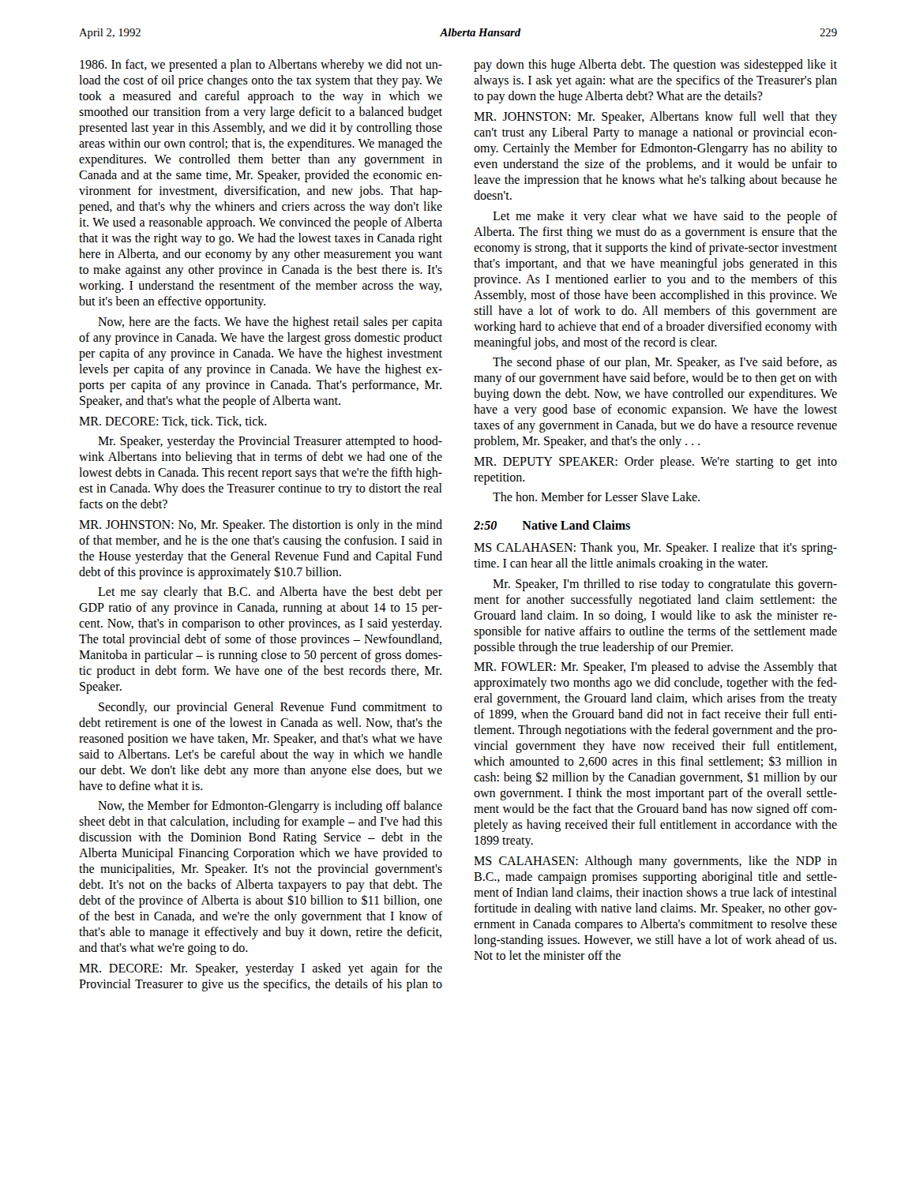April 2, 1992 Alberta Hansard 229
1986. In fact, we presented a plan to Albertans whereby we did not unload the cost of oil price changes onto the tax system that they pay. We took a measured and careful approach to the way in which we smoothed our transition from a very large deficit to a balanced budget presented last year in this Assembly, and we did it by controlling those areas within our own control; that is, the expenditures. We managed the expenditures. We controlled them better than any government in Canada and at the same time, Mr. Speaker, provided the economic environment for investment, diversification, and new jobs. That happened, and that's why the whiners and criers across the way don't like it. We used a reasonable approach. We convinced the people of Alberta that it was the right way to go. We had the lowest taxes in Canada right here in Alberta, and our economy by any other measurement you want to make against any other province in Canada is the best there is. It's working. I understand the resentment of the member across the way, but it's been an effective opportunity.
Now, here are the facts. We have the highest retail sales per capita of any province in Canada. We have the largest gross domestic product per capita of any province in Canada. We have the highest investment levels per capita of any province in Canada. We have the highest exports per capita of any province in Canada. That's performance, Mr. Speaker, and that's what the people of Alberta want.
MR. DECORE: Tick, tick. Tick, tick.
Mr. Speaker, yesterday the Provincial Treasurer attempted to hoodwink Albertans into believing that in terms of debt we had one of the lowest debts in Canada. This recent report says that we're the fifth highest in Canada. Why does the Treasurer continue to try to distort the real facts on the debt?
MR. JOHNSTON: No, Mr. Speaker. The distortion is only in the mind of that member, and he is the one that's causing the confusion. I said in the House yesterday that the General Revenue Fund and Capital Fund debt of this province is approximately $10.7 billion.
Let me say clearly that B.C. and Alberta have the best debt per GDP ratio of any province in Canada, running at about 14 to 15 percent. Now, that's in comparison to other provinces, as I said yesterday. The total provincial debt of some of those provinces – Newfoundland, Manitoba in particular – is running close to 50 percent of gross domestic product in debt form. We have one of the best records there, Mr. Speaker.
Secondly, our provincial General Revenue Fund commitment to debt retirement is one of the lowest in Canada as well. Now, that's the reasoned position we have taken, Mr. Speaker, and that's what we have said to Albertans. Let's be careful about the way in which we handle our debt. We don't like debt any more than anyone else does, but we have to define what it is.
Now, the Member for Edmonton-Glengarry is including off balance sheet debt in that calculation, including for example – and I've had this discussion with the Dominion Bond Rating Service – debt in the Alberta Municipal Financing Corporation which we have provided to the municipalities, Mr. Speaker. It's not the provincial government's debt. It's not on the backs of Alberta taxpayers to pay that debt. The debt of the province of Alberta is about $10 billion to $11 billion, one of the best in Canada, and we're the only government that I know of that's able to manage it effectively and buy it down, retire the deficit, and that's what we're going to do.
MR. DECORE: Mr. Speaker, yesterday I asked yet again for the Provincial Treasurer to give us the specifics, the details of his plan to pay down this huge Alberta debt. The question was sidestepped like it always is. I ask yet again: what are the specifics of the Treasurer's plan to pay down the huge Alberta debt? What are the details?
MR. JOHNSTON: Mr. Speaker, Albertans know full well that they can't trust any Liberal Party to manage a national or provincial economy. Certainly the Member for Edmonton-Glengarry has no ability to even understand the size of the problems, and it would be unfair to leave the impression that he knows what he's talking about because he doesn't.
Let me make it very clear what we have said to the people of Alberta. The first thing we must do as a government is ensure that the economy is strong, that it supports the kind of private-sector investment that's important, and that we have meaningful jobs generated in this province. As I mentioned earlier to you and to the members of this Assembly, most of those have been accomplished in this province. We still have a lot of work to do. All members of this government are working hard to achieve that end of a broader diversified economy with meaningful jobs, and most of the record is clear.
The second phase of our plan, Mr. Speaker, as I've said before, as many of our government have said before, would be to then get on with buying down the debt. Now, we have controlled our expenditures. We have a very good base of economic expansion. We have the lowest taxes of any government in Canada, but we do have a resource revenue problem, Mr. Speaker, and that's the only . . .
MR. DEPUTY SPEAKER: Order please. We're starting to get into repetition.
The hon. Member for Lesser Slave Lake.
2:50 Native Land Claims
MS CALAHASEN: Thank you, Mr. Speaker. I realize that it's springtime. I can hear all the little animals croaking in the water.
Mr. Speaker, I'm thrilled to rise today to congratulate this government for another successfully negotiated land claim settlement: the Grouard land claim. In so doing, I would like to ask the minister responsible for native affairs to outline the terms of the settlement made possible through the true leadership of our Premier.
MR. FOWLER: Mr. Speaker, I'm pleased to advise the Assembly that approximately two months ago we did conclude, together with the federal government, the Grouard land claim, which arises from the treaty of 1899, when the Grouard band did not in fact receive their full entitlement. Through negotiations with the federal government and the provincial government they have now received their full entitlement, which amounted to 2,600 acres in this final settlement; $3 million in cash: being $2 million by the Canadian government, $1 million by our own government. I think the most important part of the overall settlement would be the fact that the Grouard band has now signed off completely as having received their full entitlement in accordance with the 1899 treaty.
MS CALAHASEN: Although many governments, like the NDP in B.C., made campaign promises supporting aboriginal title and settlement of Indian land claims, their inaction shows a true lack of intestinal fortitude in dealing with native land claims. Mr. Speaker, no other government in Canada compares to Alberta's commitment to resolve these long-standing issues. However, we still have a lot of work ahead of us. Not to let the minister off the